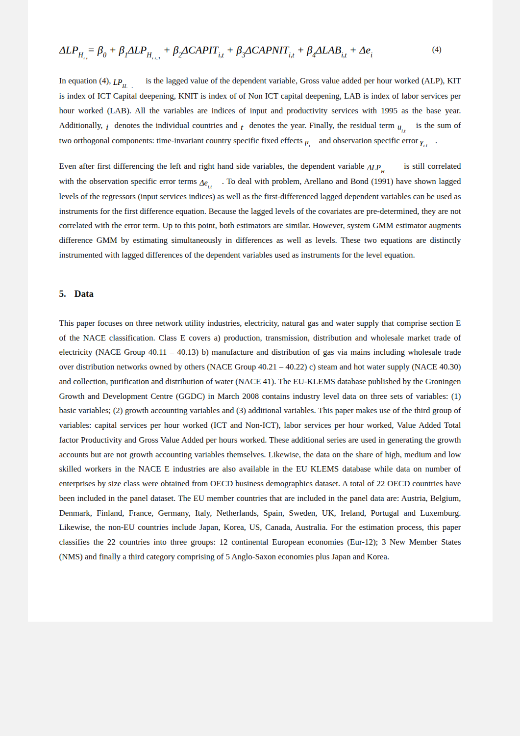(4)
In equation (4), is the lagged value of the dependent variable, Gross value added per hour worked (ALP), KIT is index of ICT Capital deepening, KNIT is index of of Non ICT capital deepening, LAB is index of labor services per hour worked (LAB). All the variables are indices of input and productivity services with 1995 as the base year. Additionally, denotes the individual countries and denotes the year. Finally, the residual term is the sum of two orthogonal components: time-invariant country specific fixed effects and observation specific error .
Even after first differencing the left and right hand side variables, the dependent variable is still correlated with the observation specific error terms . To deal with problem, Arellano and Bond (1991) have shown lagged levels of the regressors (input services indices) as well as the first-differenced lagged dependent variables can be used as instruments for the first difference equation. Because the lagged levels of the covariates are pre-determined, they are not correlated with the error term. Up to this point, both estimators are similar. However, system GMM estimator augments difference GMM by estimating simultaneously in differences as well as levels. These two equations are distinctly instrumented with lagged differences of the dependent variables used as instruments for the level equation.
5. Data
This paper focuses on three network utility industries, electricity, natural gas and water supply that comprise section E of the NACE classification. Class E covers a) production, transmission, distribution and wholesale market trade of electricity (NACE Group 40.11 – 40.13) b) manufacture and distribution of gas via mains including wholesale trade over distribution networks owned by others (NACE Group 40.21 – 40.22) c) steam and hot water supply (NACE 40.30) and collection, purification and distribution of water (NACE 41). The EU-KLEMS database published by the Groningen Growth and Development Centre (GGDC) in March 2008 contains industry level data on three sets of variables: (1) basic variables; (2) growth accounting variables and (3) additional variables. This paper makes use of the third group of variables: capital services per hour worked (ICT and Non-ICT), labor services per hour worked, Value Added Total factor Productivity and Gross Value Added per hours worked. These additional series are used in generating the growth accounts but are not growth accounting variables themselves. Likewise, the data on the share of high, medium and low skilled workers in the NACE E industries are also available in the EU KLEMS database while data on number of enterprises by size class were obtained from OECD business demographics dataset. A total of 22 OECD countries have been included in the panel dataset. The EU member countries that are included in the panel data are: Austria, Belgium, Denmark, Finland, France, Germany, Italy, Netherlands, Spain, Sweden, UK, Ireland, Portugal and Luxemburg. Likewise, the non-EU countries include Japan, Korea, US, Canada, Australia. For the estimation process, this paper classifies the 22 countries into three groups: 12 continental European economies (Eur-12); 3 New Member States (NMS) and finally a third category comprising of 5 Anglo-Saxon economies plus Japan and Korea.